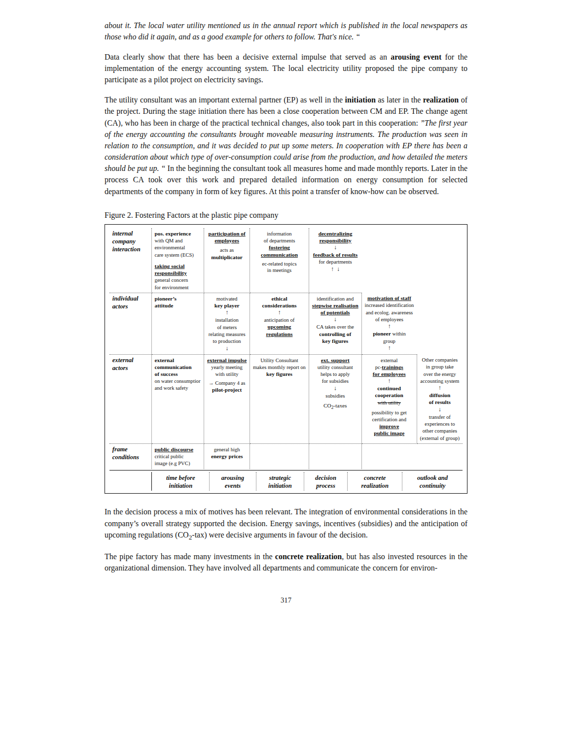about it. The local water utility mentioned us in the annual report which is published in the local newspapers as those who did it again, and as a good example for others to follow. That's nice. “
Data clearly show that there has been a decisive external impulse that served as an arousing event for the implementation of the energy accounting system. The local electricity utility proposed the pipe company to participate as a pilot project on electricity savings.
The utility consultant was an important external partner (EP) as well in the initiation as later in the realization of the project. During the stage initiation there has been a close cooperation between CM and EP. The change agent (CA), who has been in charge of the practical technical changes, also took part in this cooperation: ”The first year of the energy accounting the consultants brought moveable measuring instruments. The production was seen in relation to the consumption, and it was decided to put up some meters. In cooperation with EP there has been a consideration about which type of over-consumption could arise from the production, and how detailed the meters should be put up. “ In the beginning the consultant took all measures home and made monthly reports. Later in the process CA took over this work and prepared detailed information on energy consumption for selected departments of the company in form of key figures. At this point a transfer of know-how can be observed.
Figure 2. Fostering Factors at the plastic pipe company
| internal company interaction | pos. experience with QM and environmental care system (ECS) taking social responsibility general concern for environment | participation of employees acts as multiplicator | information of departments fostering communication ec-related topics in meetings | decentralizing responsibility ↓ feedback of results for departments ↑ ↓ |
| individual actors | pioneer’s attitude | motivated key player ↑ installation of meters relating measures to production ↓ | ethical considerations ↑ anticipation of upcoming regulations | identification and stepwise realisation of potentials ↓ CA takes over the controlling of key figures | motivation of staff increased identification and ecolog. awareness of employees ↑ pioneer within group ↑ |
| external actors | external communication of success on water consumptior and work safety | external impulse yearly meeting with utility → Company 4 as pilot-project | Utility Consultant makes monthly report on key figures | ext. support utility consultant helps to apply for subsidies ↓ subsidies CO 2 -taxes | external pc- trainings for employees ↑ continued cooperation with utility possibility to get certification and improve public image | Other companies in group take over the energy accounting system ↑ diffusion of results ↓ transfer of experiences to other companies (external of group) |
| frame conditions | public discourse critical public image (e.g PVC) | general high energy prices | | | |
| | time before initiation | arousing events | strategic initiation | decision process | concrete realization | outlook and continuity |
In the decision process a mix of motives has been relevant. The integration of environmental considerations in the company’s overall strategy supported the decision. Energy savings, incentives (subsidies) and the anticipation of upcoming regulations (CO2-tax) were decisive arguments in favour of the decision.
The pipe factory has made many investments in the concrete realization, but has also invested resources in the organizational dimension. They have involved all departments and communicate the concern for environ-
317